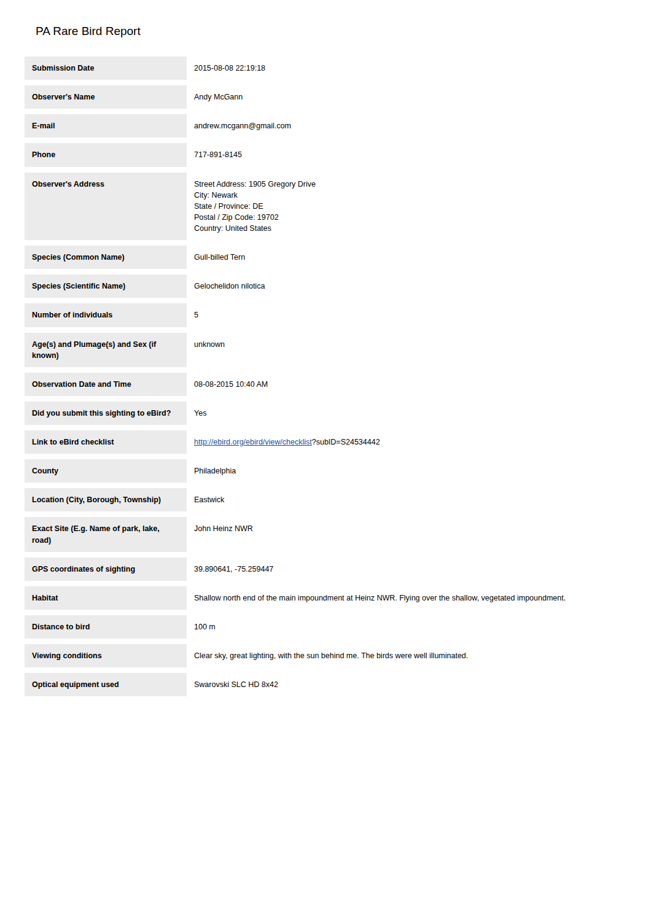PA Rare Bird Report
| Submission Date | 2015-08-08 22:19:18 |
| Observer's Name | Andy McGann |
| E-mail | andrew.mcgann@gmail.com |
| Phone | 717-891-8145 |
| Observer's Address | Street Address: 1905 Gregory Drive City: Newark State / Province: DE Postal / Zip Code: 19702 Country: United States |
| Species (Common Name) | Gull-billed Tern |
| Species (Scientific Name) | Gelochelidon nilotica |
| Number of individuals | 5 |
| Age(s) and Plumage(s) and Sex (if known) | unknown |
| Observation Date and Time | 08-08-2015 10:40 AM |
| Did you submit this sighting to eBird? | Yes |
| Link to eBird checklist | http://ebird.org/ebird/view/checklist ?subID=S24534442 |
| County | Philadelphia |
| Location (City, Borough, Township) | Eastwick |
| Exact Site (E.g. Name of park, lake, road) | John Heinz NWR |
| GPS coordinates of sighting | 39.890641, -75.259447 |
| Habitat | Shallow north end of the main impoundment at Heinz NWR. Flying over the shallow, vegetated impoundment. |
| Distance to bird | 100 m |
| Viewing conditions | Clear sky, great lighting, with the sun behind me. The birds were well illuminated. |
| Optical equipment used | Swarovski SLC HD 8x42 |